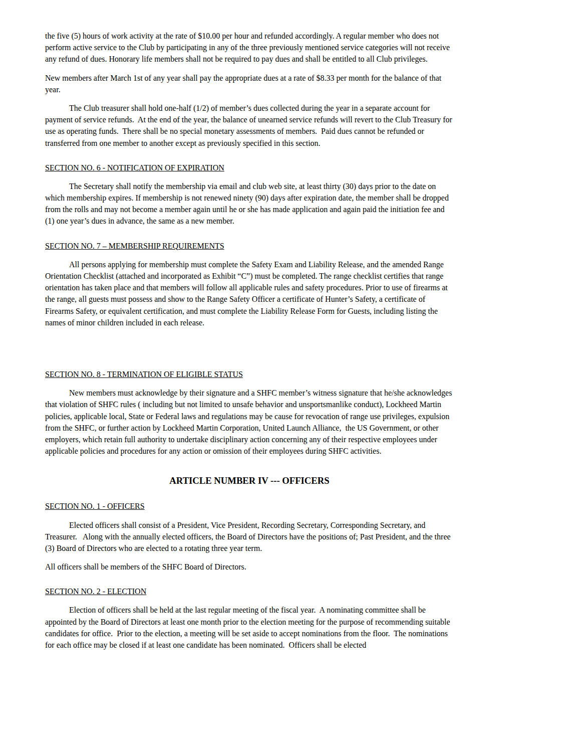the five (5) hours of work activity at the rate of $10.00 per hour and refunded accordingly. A regular member who does not perform active service to the Club by participating in any of the three previously mentioned service categories will not receive any refund of dues. Honorary life members shall not be required to pay dues and shall be entitled to all Club privileges.
New members after March 1st of any year shall pay the appropriate dues at a rate of $8.33 per month for the balance of that year.
The Club treasurer shall hold one-half (1/2) of member’s dues collected during the year in a separate account for payment of service refunds. At the end of the year, the balance of unearned service refunds will revert to the Club Treasury for use as operating funds. There shall be no special monetary assessments of members. Paid dues cannot be refunded or transferred from one member to another except as previously specified in this section.
SECTION NO. 6 - NOTIFICATION OF EXPIRATION
The Secretary shall notify the membership via email and club web site, at least thirty (30) days prior to the date on which membership expires. If membership is not renewed ninety (90) days after expiration date, the member shall be dropped from the rolls and may not become a member again until he or she has made application and again paid the initiation fee and (1) one year’s dues in advance, the same as a new member.
SECTION NO. 7 – MEMBERSHIP REQUIREMENTS
All persons applying for membership must complete the Safety Exam and Liability Release, and the amended Range Orientation Checklist (attached and incorporated as Exhibit “C”) must be completed. The range checklist certifies that range orientation has taken place and that members will follow all applicable rules and safety procedures. Prior to use of firearms at the range, all guests must possess and show to the Range Safety Officer a certificate of Hunter’s Safety, a certificate of Firearms Safety, or equivalent certification, and must complete the Liability Release Form for Guests, including listing the names of minor children included in each release.
SECTION NO. 8 - TERMINATION OF ELIGIBLE STATUS
New members must acknowledge by their signature and a SHFC member’s witness signature that he/she acknowledges that violation of SHFC rules ( including but not limited to unsafe behavior and unsportsmanlike conduct), Lockheed Martin policies, applicable local, State or Federal laws and regulations may be cause for revocation of range use privileges, expulsion from the SHFC, or further action by Lockheed Martin Corporation, United Launch Alliance, the US Government, or other employers, which retain full authority to undertake disciplinary action concerning any of their respective employees under applicable policies and procedures for any action or omission of their employees during SHFC activities.
ARTICLE NUMBER IV --- OFFICERS
SECTION NO. 1 - OFFICERS
Elected officers shall consist of a President, Vice President, Recording Secretary, Corresponding Secretary, and Treasurer. Along with the annually elected officers, the Board of Directors have the positions of; Past President, and the three (3) Board of Directors who are elected to a rotating three year term.
All officers shall be members of the SHFC Board of Directors.
SECTION NO. 2 - ELECTION
Election of officers shall be held at the last regular meeting of the fiscal year. A nominating committee shall be appointed by the Board of Directors at least one month prior to the election meeting for the purpose of recommending suitable candidates for office. Prior to the election, a meeting will be set aside to accept nominations from the floor. The nominations for each office may be closed if at least one candidate has been nominated. Officers shall be elected